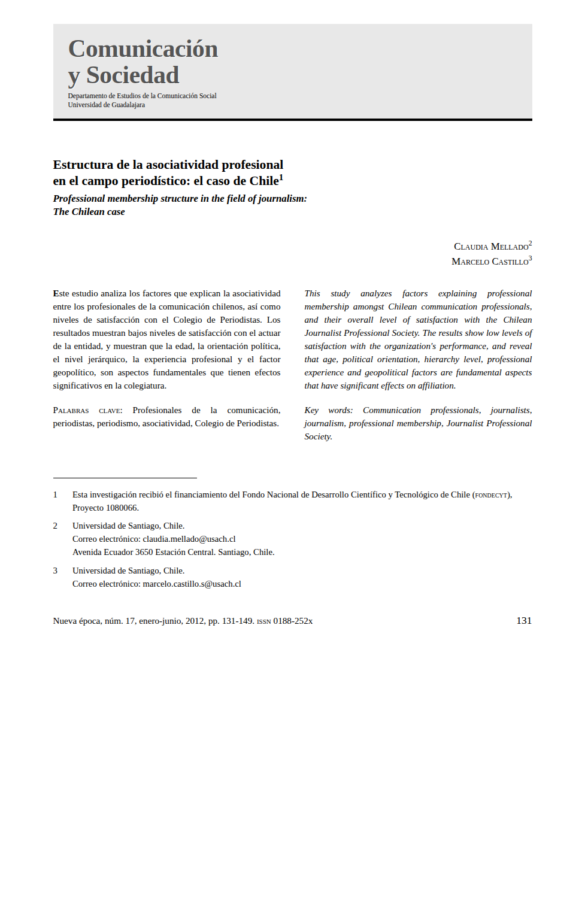Comunicación
y Sociedad
Departamento de Estudios de la Comunicación Social
Universidad de Guadalajara
Estructura de la asociatividad profesional
en el campo periodístico: el caso de Chile1
Professional membership structure in the field of journalism:
The Chilean case
Claudia Mellado2
Marcelo Castillo3
Este estudio analiza los factores que explican la asociatividad entre los profesionales de la comunicación chilenos, así como niveles de satisfacción con el Colegio de Periodistas. Los resultados muestran bajos niveles de satisfacción con el actuar de la entidad, y muestran que la edad, la orientación política, el nivel jerárquico, la experiencia profesional y el factor geopolítico, son aspectos fundamentales que tienen efectos significativos en la colegiatura.
Palabras clave: Profesionales de la comunicación, periodistas, periodismo, asociatividad, Colegio de Periodistas.
This study analyzes factors explaining professional membership amongst Chilean communication professionals, and their overall level of satisfaction with the Chilean Journalist Professional Society. The results show low levels of satisfaction with the organization's performance, and reveal that age, political orientation, hierarchy level, professional experience and geopolitical factors are fundamental aspects that have significant effects on affiliation.
Key words: Communication professionals, journalists, journalism, professional membership, Journalist Professional Society.
Esta investigación recibió el financiamiento del Fondo Nacional de Desarrollo Científico y Tecnológico de Chile (fondecyt), Proyecto 1080066.
Universidad de Santiago, Chile.
Correo electrónico: claudia.mellado@usach.cl
Avenida Ecuador 3650 Estación Central. Santiago, Chile.
Universidad de Santiago, Chile.
Correo electrónico: marcelo.castillo.s@usach.cl
Nueva época, núm. 17, enero-junio, 2012, pp. 131-149. issn 0188-252x 131